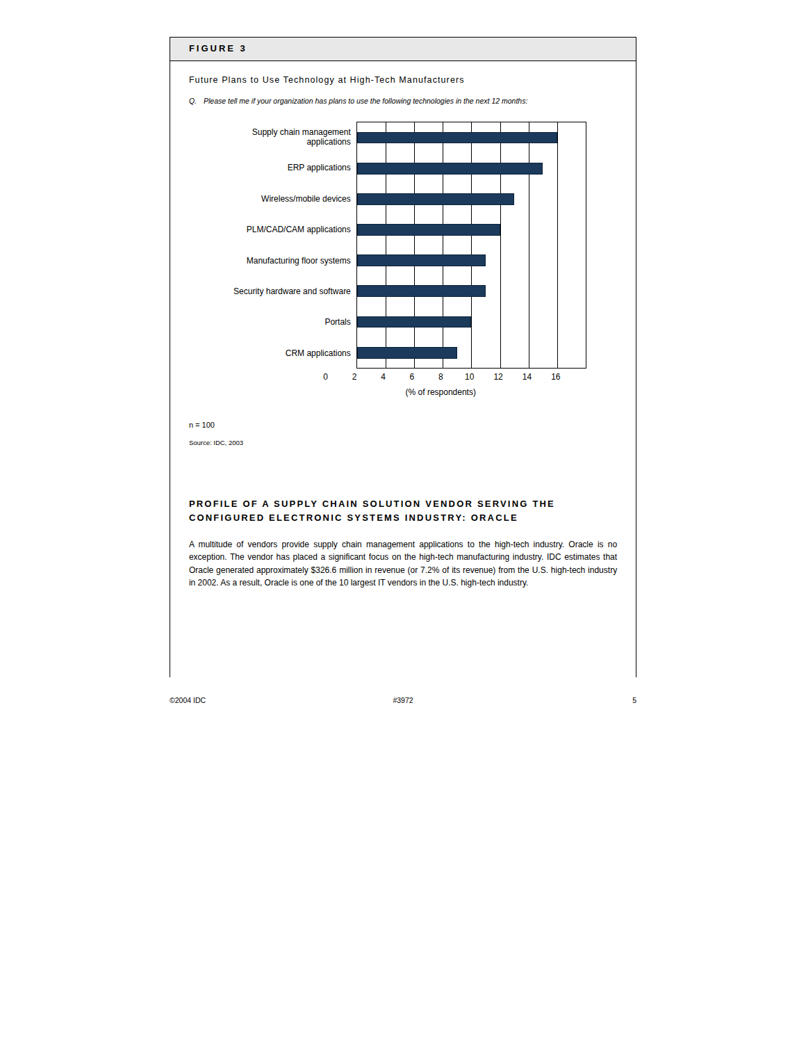FIGURE 3
Future Plans to Use Technology at High-Tech Manufacturers
Q. Please tell me if your organization has plans to use the following technologies in the next 12 months:
Supply chain management applications
ERP applications
Wireless/mobile devices
PLM/CAD/CAM applications
Manufacturing floor systems
Security hardware and software
Portals
CRM applications
0 2 4 6 8 10 12 14 16
(% of respondents)
n = 100
Source: IDC, 2003
PROFILE OF A SUPPLY CHAIN SOLUTION VENDOR SERVING THE CONFIGURED ELECTRONIC SYSTEMS INDUSTRY: ORACLE
A multitude of vendors provide supply chain management applications to the high-tech industry. Oracle is no exception. The vendor has placed a significant focus on the high-tech manufacturing industry. IDC estimates that Oracle generated approximately $326.6 million in revenue (or 7.2% of its revenue) from the U.S. high-tech industry in 2002. As a result, Oracle is one of the 10 largest IT vendors in the U.S. high-tech industry.
©2004 IDC
#3972
5